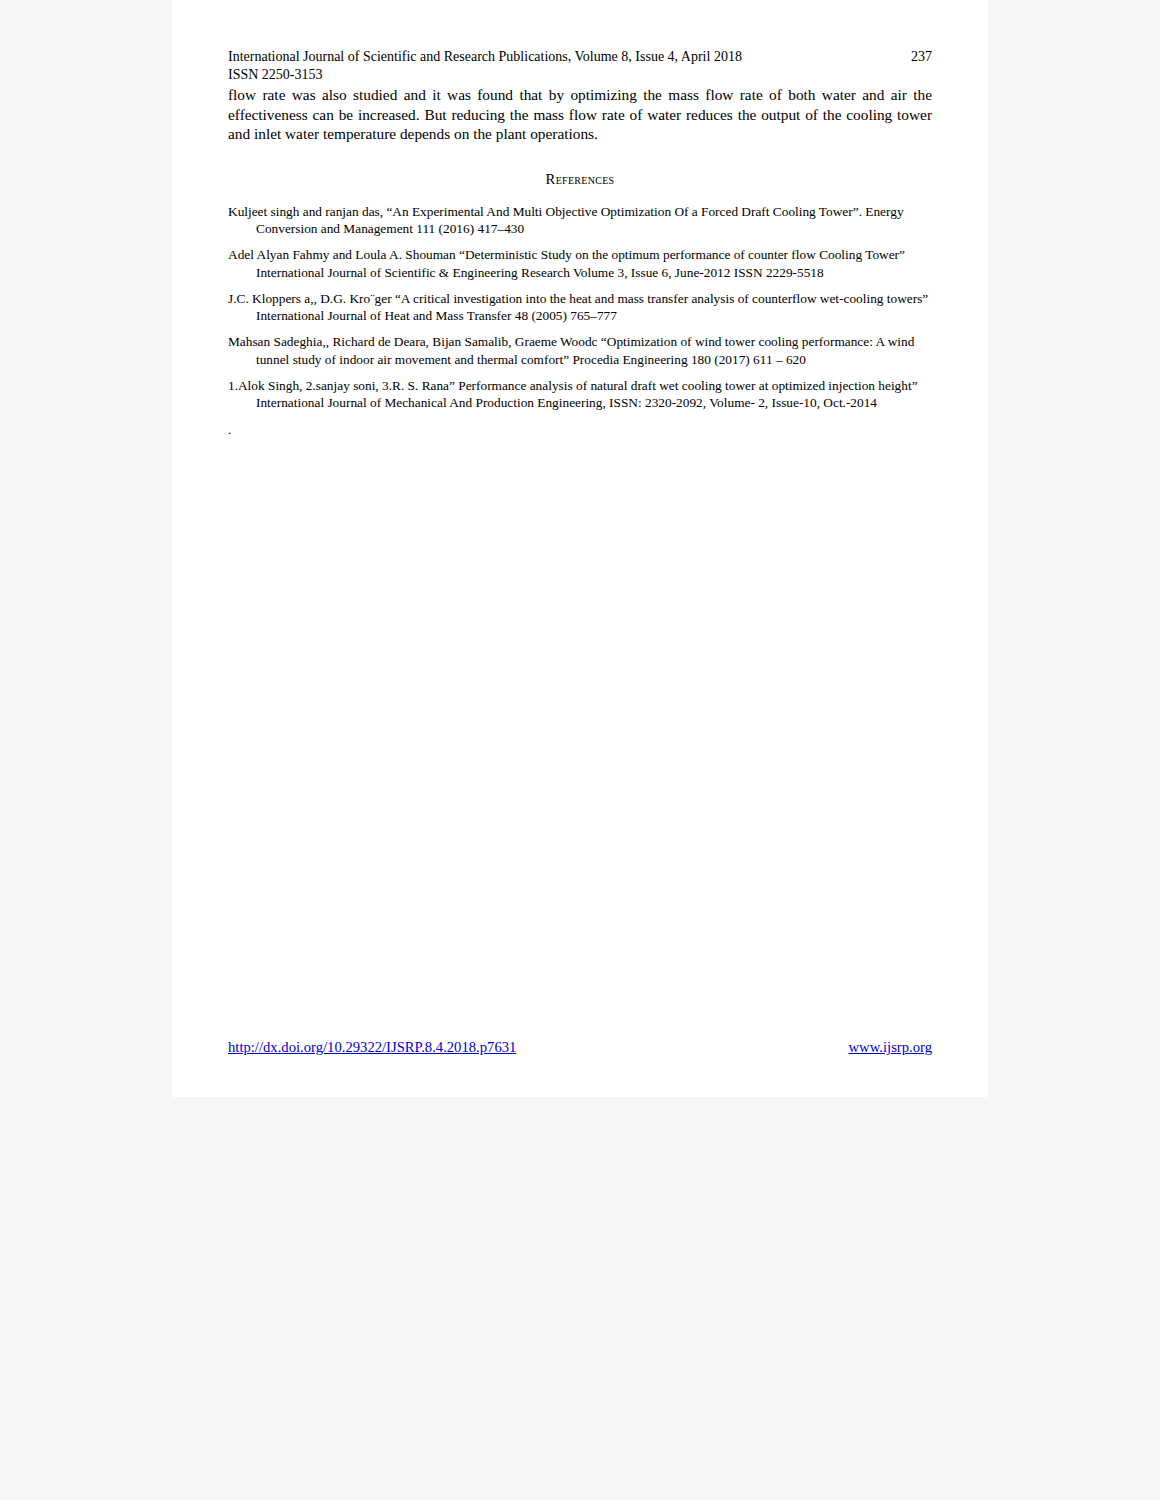International Journal of Scientific and Research Publications, Volume 8, Issue 4, April 2018
ISSN 2250-3153
237
flow rate was also studied and it was found that by optimizing the mass flow rate of both water and air the effectiveness can be increased. But reducing the mass flow rate of water reduces the output of the cooling tower and inlet water temperature depends on the plant operations.
References
Kuljeet singh and ranjan das, “An Experimental And Multi Objective Optimization Of a Forced Draft Cooling Tower”. Energy Conversion and Management 111 (2016) 417–430
Adel Alyan Fahmy and Loula A. Shouman “Deterministic Study on the optimum performance of counter flow Cooling Tower” International Journal of Scientific & Engineering Research Volume 3, Issue 6, June-2012 ISSN 2229-5518
J.C. Kloppers a,, D.G. Kro¨ger “A critical investigation into the heat and mass transfer analysis of counterflow wet-cooling towers” International Journal of Heat and Mass Transfer 48 (2005) 765–777
Mahsan Sadeghia,, Richard de Deara, Bijan Samalib, Graeme Woodc “Optimization of wind tower cooling performance: A wind tunnel study of indoor air movement and thermal comfort” Procedia Engineering 180 (2017) 611 – 620
1.Alok Singh, 2.sanjay soni, 3.R. S. Rana” Performance analysis of natural draft wet cooling tower at optimized injection height” International Journal of Mechanical And Production Engineering, ISSN: 2320-2092, Volume- 2, Issue-10, Oct.-2014
.
http://dx.doi.org/10.29322/IJSRP.8.4.2018.p7631
www.ijsrp.org